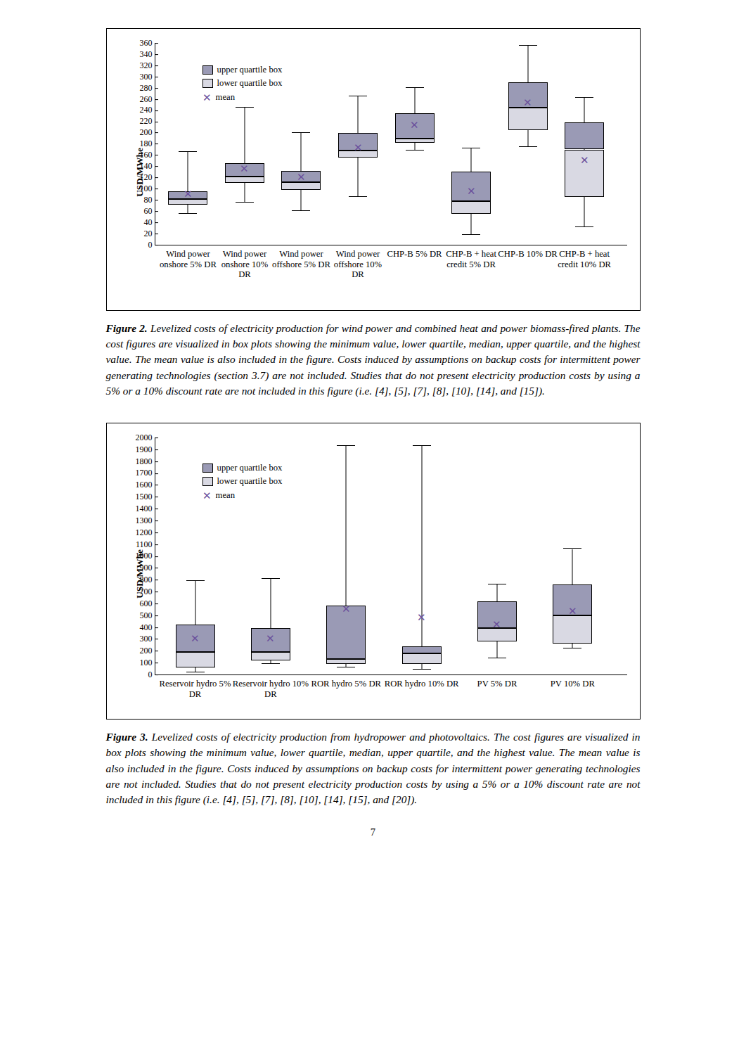USD/MWhe
0
20
40
60
80
100
120
140
160
180
200
220
240
260
280
300
320
340
360
upper quartile box
lower quartile box
✕ mean
Series 1: Wind onshore 5% DR min 55 q1 72 med 82 q3 95 max 165 mean 90
✕
Wind power onshore 5% DR
✕
Wind power onshore 10% DR
✕
Wind power offshore 5% DR
✕
Wind power offshore 10% DR
✕
CHP-B 5% DR
✕
CHP-B + heat credit 5% DR
✕
CHP-B 10% DR
✕
CHP-B + heat credit 10% DR
Figure 2. Levelized costs of electricity production for wind power and combined heat and power biomass-fired plants. The cost figures are visualized in box plots showing the minimum value, lower quartile, median, upper quartile, and the highest value. The mean value is also included in the figure. Costs induced by assumptions on backup costs for intermittent power generating technologies (section 3.7) are not included. Studies that do not present electricity production costs by using a 5% or a 10% discount rate are not included in this figure (i.e. [4], [5], [7], [8], [10], [14], and [15]).
USD/MWhe
0
100
200
300
400
500
600
700
800
900
1000
1100
1200
1300
1400
1500
1600
1700
1800
1900
2000
upper quartile box
lower quartile box
✕ mean
✕
Reservoir hydro 5% DR
✕
Reservoir hydro 10% DR
✕
ROR hydro 5% DR
✕
ROR hydro 10% DR
✕
PV 5% DR
✕
PV 10% DR
Figure 3. Levelized costs of electricity production from hydropower and photovoltaics. The cost figures are visualized in box plots showing the minimum value, lower quartile, median, upper quartile, and the highest value. The mean value is also included in the figure. Costs induced by assumptions on backup costs for intermittent power generating technologies are not included. Studies that do not present electricity production costs by using a 5% or a 10% discount rate are not included in this figure (i.e. [4], [5], [7], [8], [10], [14], [15], and [20]).
7